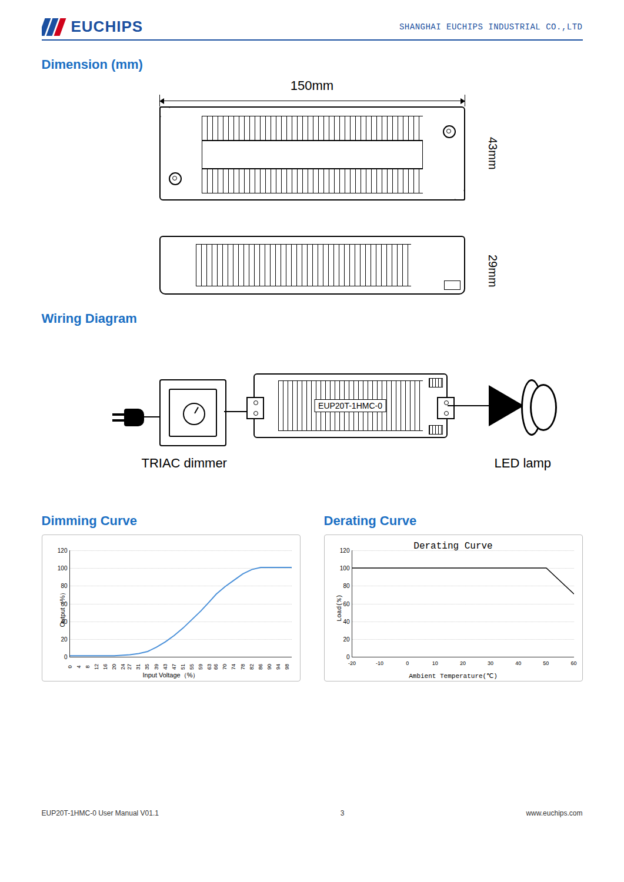EUCHIPS
SHANGHAI EUCHIPS INDUSTRIAL CO.,LTD
Dimension (mm)
150mm
43mm
29mm
Wiring Diagram
TRIAC dimmer
EUP20T-1HMC-0
LED lamp
Dimming Curve
Output（%）
120
100
80
60
40
20
0
0
4
8
12
16
20
24
27
31
35
39
43
47
51
55
59
63
66
70
74
78
82
86
90
94
98
Input Voltage（%）
Derating Curve
Derating Curve
Load(%)
120
100
80
60
40
20
0
-20
-10
0
10
20
30
40
50
60
Ambient Temperature(℃)
EUP20T-1HMC-0 User Manual V01.1
3
www.euchips.com